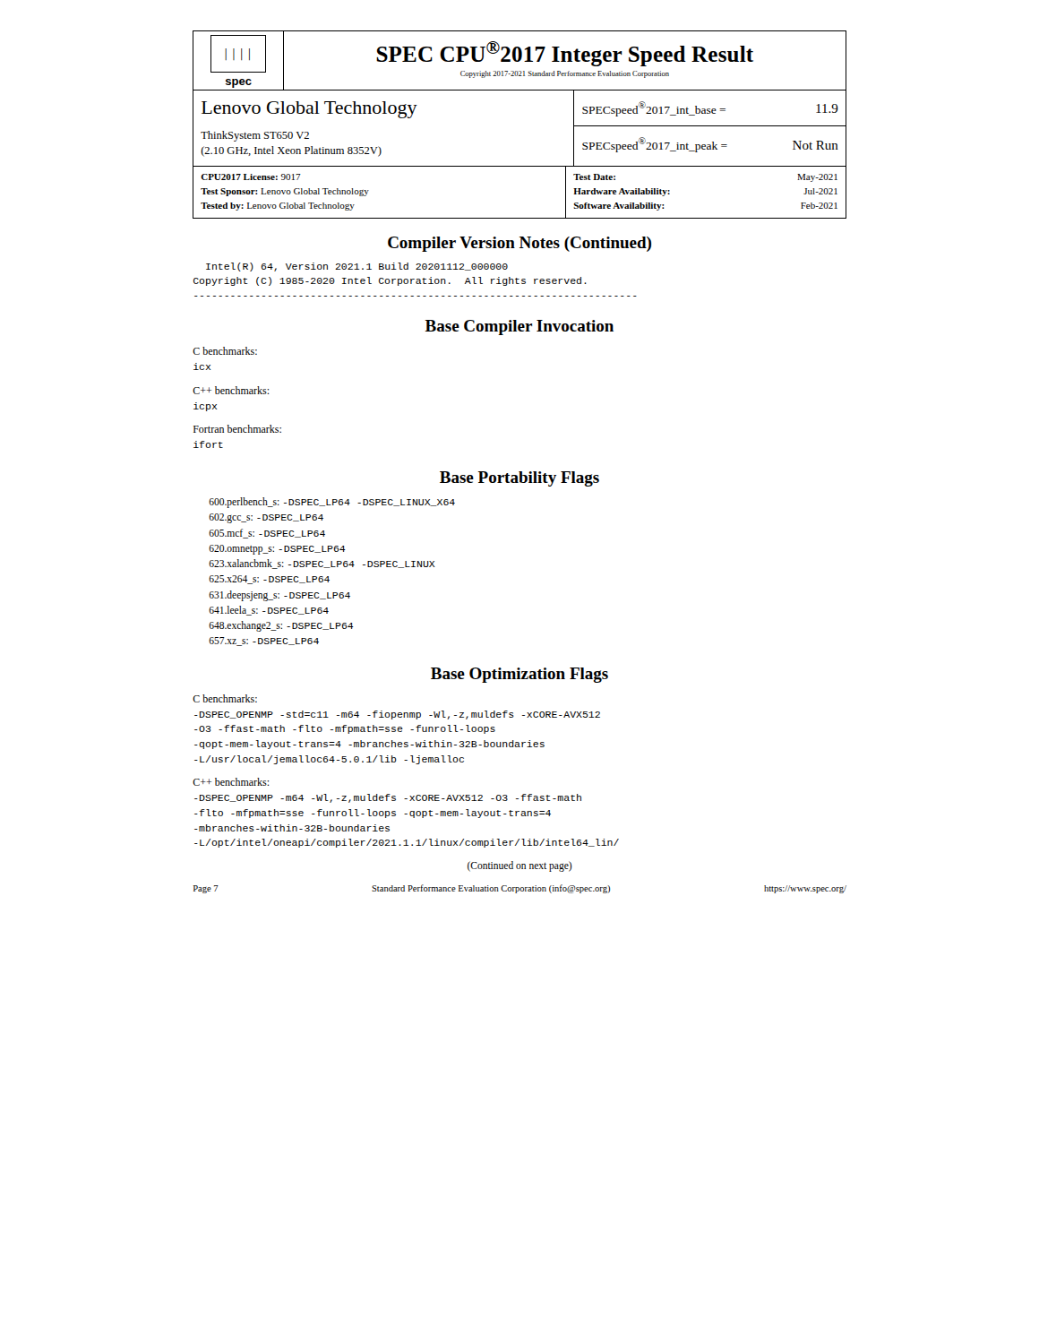││││
spec
SPEC CPU®2017 Integer Speed Result
Copyright 2017-2021 Standard Performance Evaluation Corporation
Lenovo Global Technology
ThinkSystem ST650 V2
(2.10 GHz, Intel Xeon Platinum 8352V)
SPECspeed®2017_int_base = 11.9
SPECspeed®2017_int_peak = Not Run
CPU2017 License: 9017
Test Sponsor: Lenovo Global Technology
Tested by: Lenovo Global Technology
Test Date: May-2021
Hardware Availability: Jul-2021
Software Availability: Feb-2021
Compiler Version Notes (Continued)
Intel(R) 64, Version 2021.1 Build 20201112_000000 Copyright (C) 1985-2020 Intel Corporation. All rights reserved. ------------------------------------------------------------------------
Base Compiler Invocation
C benchmarks:
icx
C++ benchmarks:
icpx
Fortran benchmarks:
ifort
Base Portability Flags
600.perlbench_s: -DSPEC_LP64 -DSPEC_LINUX_X64
602.gcc_s: -DSPEC_LP64
605.mcf_s: -DSPEC_LP64
620.omnetpp_s: -DSPEC_LP64
623.xalancbmk_s: -DSPEC_LP64 -DSPEC_LINUX
625.x264_s: -DSPEC_LP64
631.deepsjeng_s: -DSPEC_LP64
641.leela_s: -DSPEC_LP64
648.exchange2_s: -DSPEC_LP64
657.xz_s: -DSPEC_LP64
Base Optimization Flags
C benchmarks:
-DSPEC_OPENMP -std=c11 -m64 -fiopenmp -Wl,-z,muldefs -xCORE-AVX512
-O3 -ffast-math -flto -mfpmath=sse -funroll-loops
-qopt-mem-layout-trans=4 -mbranches-within-32B-boundaries
-L/usr/local/jemalloc64-5.0.1/lib -ljemalloc
C++ benchmarks:
-DSPEC_OPENMP -m64 -Wl,-z,muldefs -xCORE-AVX512 -O3 -ffast-math
-flto -mfpmath=sse -funroll-loops -qopt-mem-layout-trans=4
-mbranches-within-32B-boundaries
-L/opt/intel/oneapi/compiler/2021.1.1/linux/compiler/lib/intel64_lin/
(Continued on next page)
Page 7
Standard Performance Evaluation Corporation (info@spec.org)
https://www.spec.org/